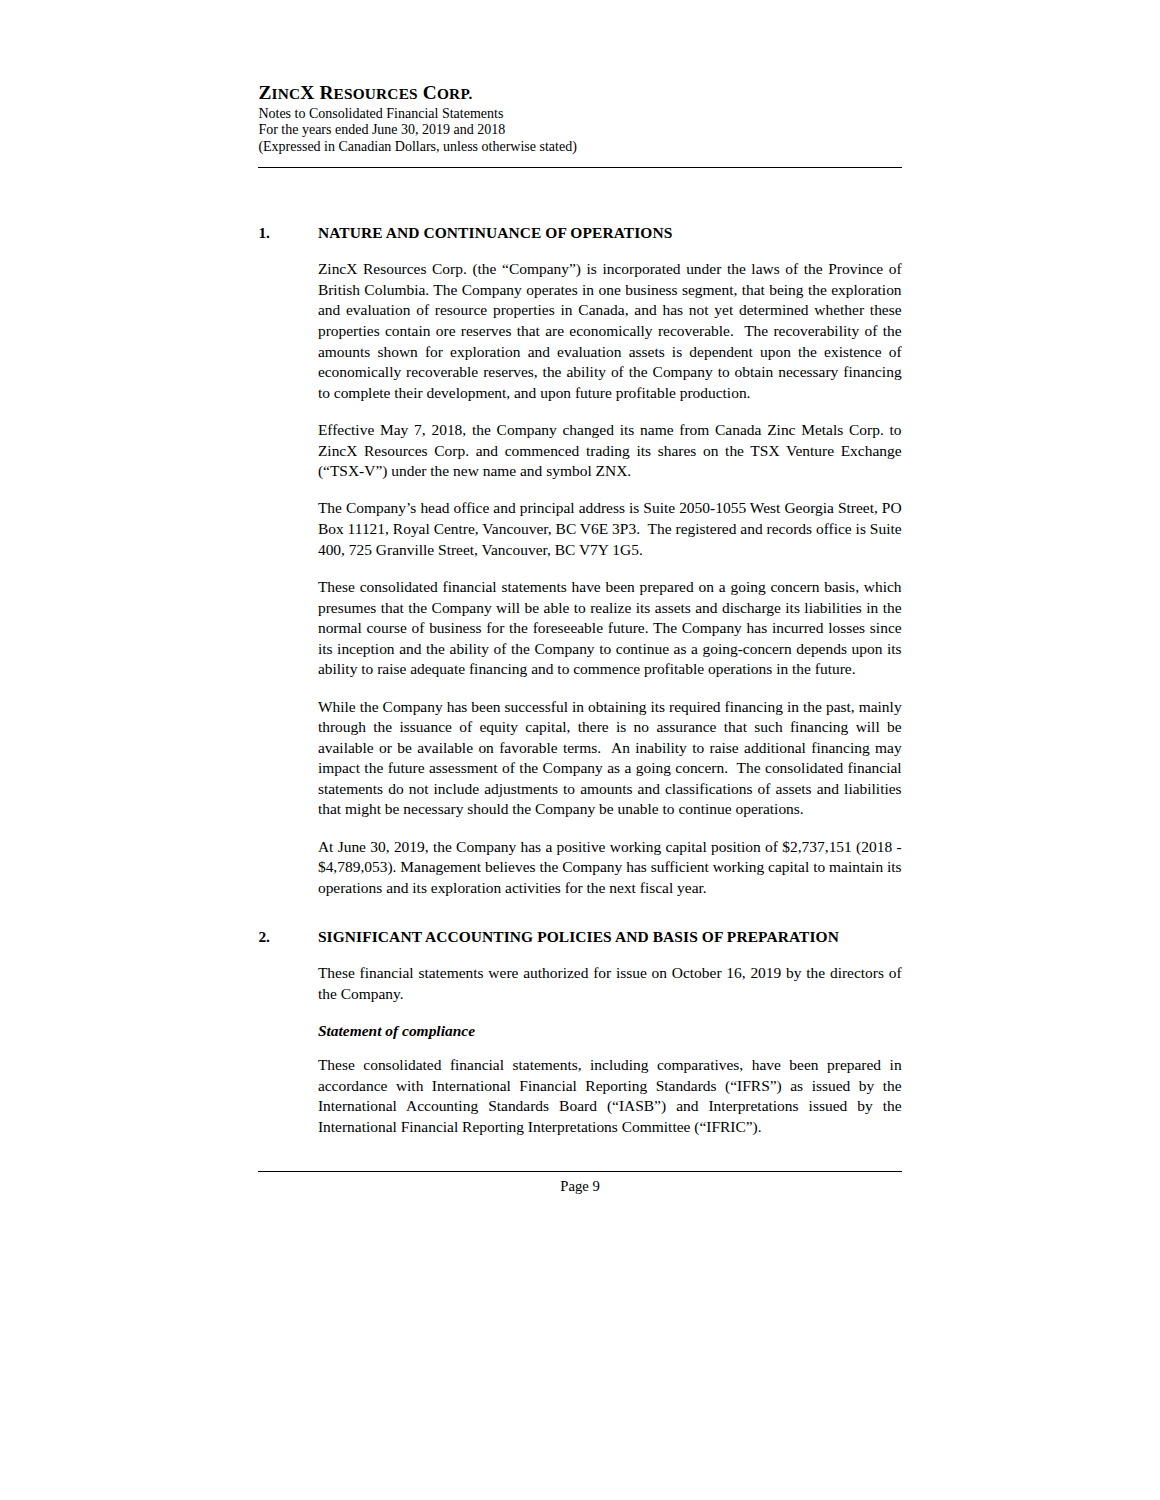ZINCX RESOURCES CORP.
Notes to Consolidated Financial Statements
For the years ended June 30, 2019 and 2018
(Expressed in Canadian Dollars, unless otherwise stated)
1.
NATURE AND CONTINUANCE OF OPERATIONS
ZincX Resources Corp. (the “Company”) is incorporated under the laws of the Province of British Columbia. The Company operates in one business segment, that being the exploration and evaluation of resource properties in Canada, and has not yet determined whether these properties contain ore reserves that are economically recoverable. The recoverability of the amounts shown for exploration and evaluation assets is dependent upon the existence of economically recoverable reserves, the ability of the Company to obtain necessary financing to complete their development, and upon future profitable production.
Effective May 7, 2018, the Company changed its name from Canada Zinc Metals Corp. to ZincX Resources Corp. and commenced trading its shares on the TSX Venture Exchange (“TSX-V”) under the new name and symbol ZNX.
The Company’s head office and principal address is Suite 2050-1055 West Georgia Street, PO Box 11121, Royal Centre, Vancouver, BC V6E 3P3. The registered and records office is Suite 400, 725 Granville Street, Vancouver, BC V7Y 1G5.
These consolidated financial statements have been prepared on a going concern basis, which presumes that the Company will be able to realize its assets and discharge its liabilities in the normal course of business for the foreseeable future. The Company has incurred losses since its inception and the ability of the Company to continue as a going-concern depends upon its ability to raise adequate financing and to commence profitable operations in the future.
While the Company has been successful in obtaining its required financing in the past, mainly through the issuance of equity capital, there is no assurance that such financing will be available or be available on favorable terms. An inability to raise additional financing may impact the future assessment of the Company as a going concern. The consolidated financial statements do not include adjustments to amounts and classifications of assets and liabilities that might be necessary should the Company be unable to continue operations.
At June 30, 2019, the Company has a positive working capital position of $2,737,151 (2018 - $4,789,053). Management believes the Company has sufficient working capital to maintain its operations and its exploration activities for the next fiscal year.
2.
SIGNIFICANT ACCOUNTING POLICIES AND BASIS OF PREPARATION
These financial statements were authorized for issue on October 16, 2019 by the directors of the Company.
Statement of compliance
These consolidated financial statements, including comparatives, have been prepared in accordance with International Financial Reporting Standards (“IFRS”) as issued by the International Accounting Standards Board (“IASB”) and Interpretations issued by the International Financial Reporting Interpretations Committee (“IFRIC”).
Page 9